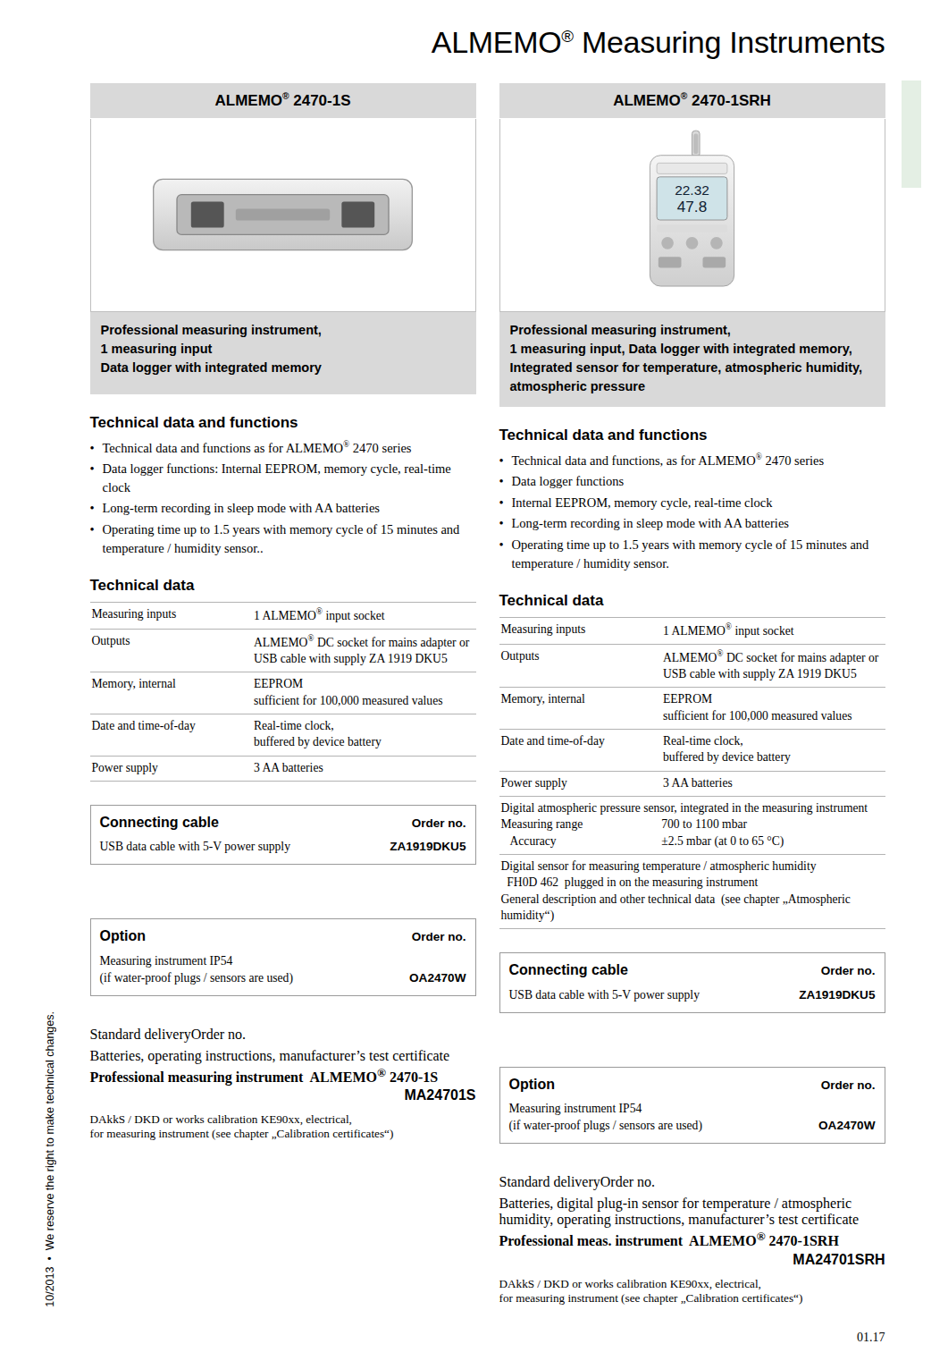ALMEMO® Measuring Instruments
ALMEMO® 2470-1S
Professional measuring instrument,
1 measuring input
Data logger with integrated memory
Technical data and functions
Technical data and functions as for ALMEMO® 2470 series
Data logger functions: Internal EEPROM, memory cycle, real-time clock
Long-term recording in sleep mode with AA batteries
Operating time up to 1.5 years with memory cycle of 15 minutes and temperature / humidity sensor..
Technical data
| Measuring inputs | 1 ALMEMO ® input socket |
| Outputs | ALMEMO ® DC socket for mains adapter or USB cable with supply ZA 1919 DKU5 |
| Memory, internal | EEPROM sufficient for 100,000 measured values |
| Date and time-of-day | Real-time clock, buffered by device battery |
| Power supply | 3 AA batteries |
Connecting cable Order no.
USB data cable with 5-V power supply
ZA1919DKU5
Option Order no.
Measuring instrument IP54
(if water-proof plugs / sensors are used)
OA2470W
Standard delivery Order no.
Batteries, operating instructions, manufacturer’s test certificate
Professional measuring instrument ALMEMO® 2470-1S
MA24701S
DAkkS / DKD or works calibration KE90xx, electrical,
for measuring instrument (see chapter „Calibration certificates“)
ALMEMO® 2470-1SRH
Professional measuring instrument,
1 measuring input, Data logger with integrated memory, Integrated sensor for temperature, atmospheric humidity, atmospheric pressure
Technical data and functions
Technical data and functions, as for ALMEMO® 2470 series
Data logger functions
Internal EEPROM, memory cycle, real-time clock
Long-term recording in sleep mode with AA batteries
Operating time up to 1.5 years with memory cycle of 15 minutes and temperature / humidity sensor.
Technical data
| Measuring inputs | 1 ALMEMO ® input socket |
| Outputs | ALMEMO ® DC socket for mains adapter or USB cable with supply ZA 1919 DKU5 |
| Memory, internal | EEPROM sufficient for 100,000 measured values |
| Date and time-of-day | Real-time clock, buffered by device battery |
| Power supply | 3 AA batteries |
| Digital atmospheric pressure sensor, integrated in the measuring instrument / Measuring range / 700 to 1100 mbar / / Accuracy / ±2.5 mbar (at 0 to 65 °C) / |
| Digital sensor for measuring temperature / atmospheric humidity FH0D 462 plugged in on the measuring instrument General description and other technical data (see chapter „Atmospheric humidity“) |
Connecting cable Order no.
USB data cable with 5-V power supply
ZA1919DKU5
Option Order no.
Measuring instrument IP54
(if water-proof plugs / sensors are used)
OA2470W
Standard delivery Order no.
Batteries, digital plug-in sensor for temperature / atmospheric humidity, operating instructions, manufacturer’s test certificate
Professional meas. instrument ALMEMO® 2470-1SRH
MA24701SRH
DAkkS / DKD or works calibration KE90xx, electrical,
for measuring instrument (see chapter „Calibration certificates“)
10/2013 • We reserve the right to make technical changes.
01.17